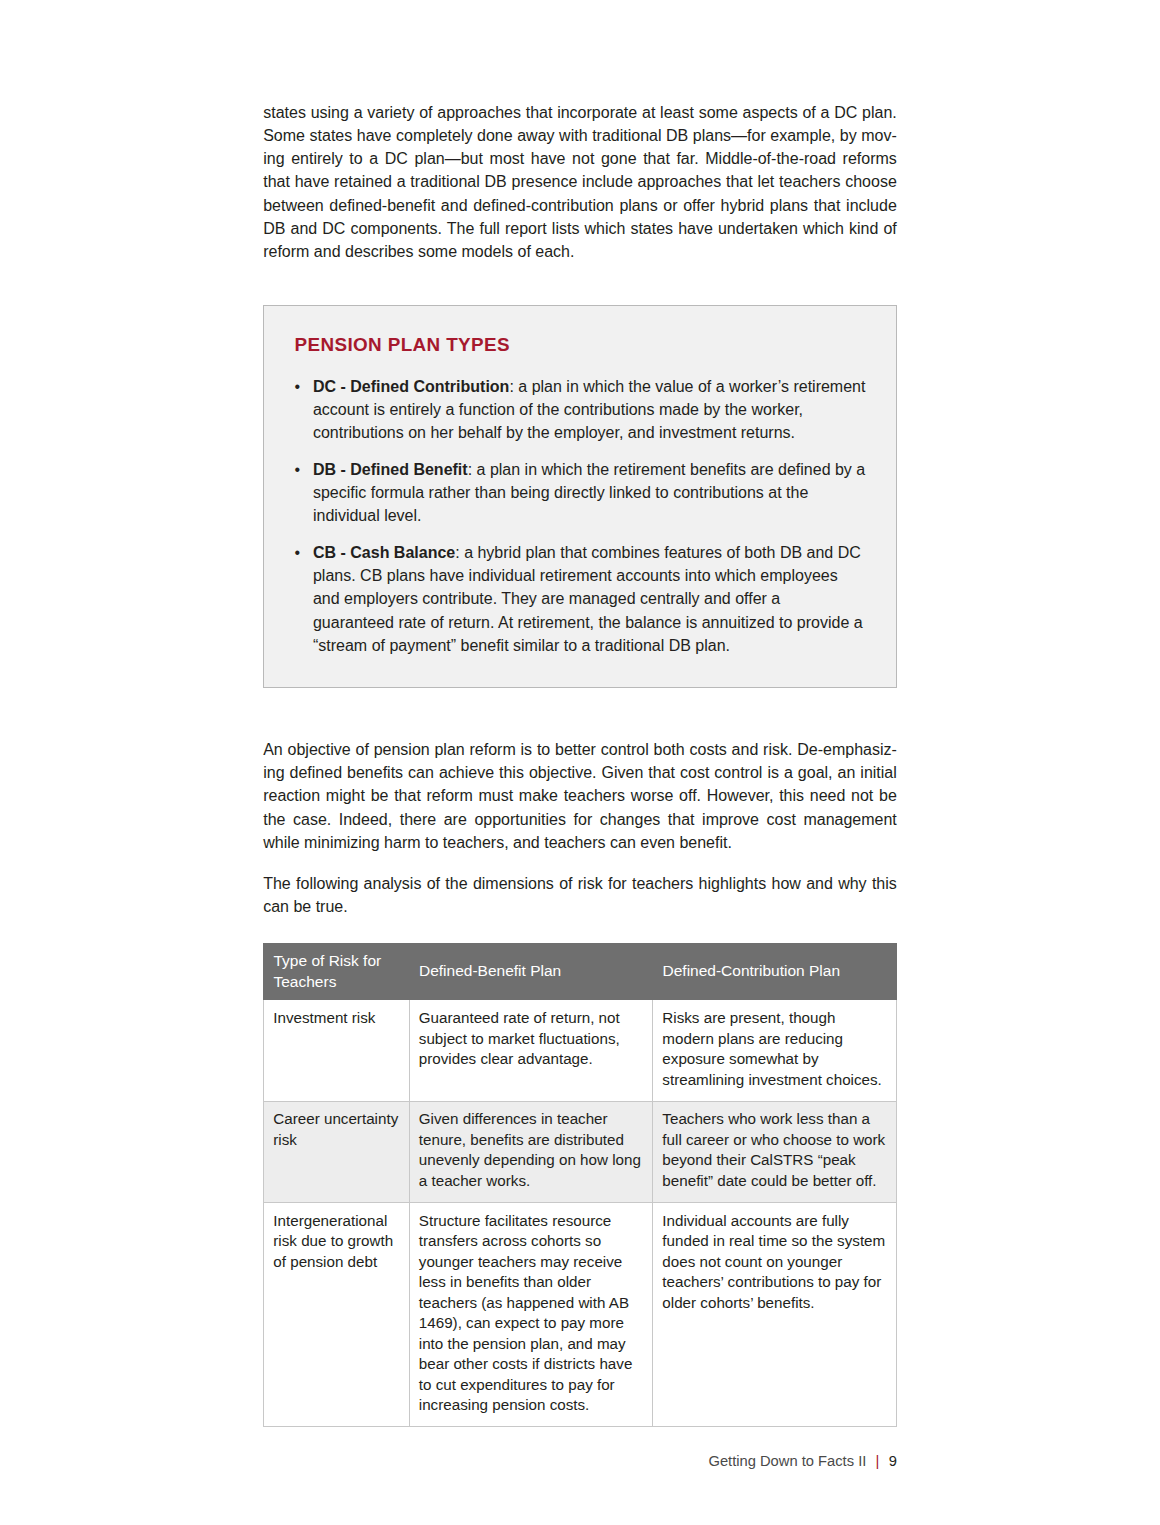states using a variety of approaches that incorporate at least some aspects of a DC plan. Some states have completely done away with traditional DB plans—for example, by moving entirely to a DC plan—but most have not gone that far. Middle-of-the-road reforms that have retained a traditional DB presence include approaches that let teachers choose between defined-benefit and defined-contribution plans or offer hybrid plans that include DB and DC components. The full report lists which states have undertaken which kind of reform and describes some models of each.
Pension Plan Types
DC - Defined Contribution: a plan in which the value of a worker’s retirement account is entirely a function of the contributions made by the worker, contributions on her behalf by the employer, and investment returns.
DB - Defined Benefit: a plan in which the retirement benefits are defined by a specific formula rather than being directly linked to contributions at the individual level.
CB - Cash Balance: a hybrid plan that combines features of both DB and DC plans. CB plans have individual retirement accounts into which employees and employers contribute. They are managed centrally and offer a guaranteed rate of return. At retirement, the balance is annuitized to provide a “stream of payment” benefit similar to a traditional DB plan.
An objective of pension plan reform is to better control both costs and risk. De-emphasizing defined benefits can achieve this objective. Given that cost control is a goal, an initial reaction might be that reform must make teachers worse off. However, this need not be the case. Indeed, there are opportunities for changes that improve cost management while minimizing harm to teachers, and teachers can even benefit.
The following analysis of the dimensions of risk for teachers highlights how and why this can be true.
| Type of Risk for Teachers | Defined-Benefit Plan | Defined-Contribution Plan |
| --- | --- | --- |
| Investment risk | Guaranteed rate of return, not subject to market fluctuations, provides clear advantage. | Risks are present, though modern plans are reducing exposure somewhat by streamlining investment choices. |
| Career uncertainty risk | Given differences in teacher tenure, benefits are distributed unevenly depending on how long a teacher works. | Teachers who work less than a full career or who choose to work beyond their CalSTRS “peak benefit” date could be better off. |
| Intergenerational risk due to growth of pension debt | Structure facilitates resource transfers across cohorts so younger teachers may receive less in benefits than older teachers (as happened with AB 1469), can expect to pay more into the pension plan, and may bear other costs if districts have to cut expenditures to pay for increasing pension costs. | Individual accounts are fully funded in real time so the system does not count on younger teachers’ contributions to pay for older cohorts’ benefits. |
Getting Down to Facts II | 9